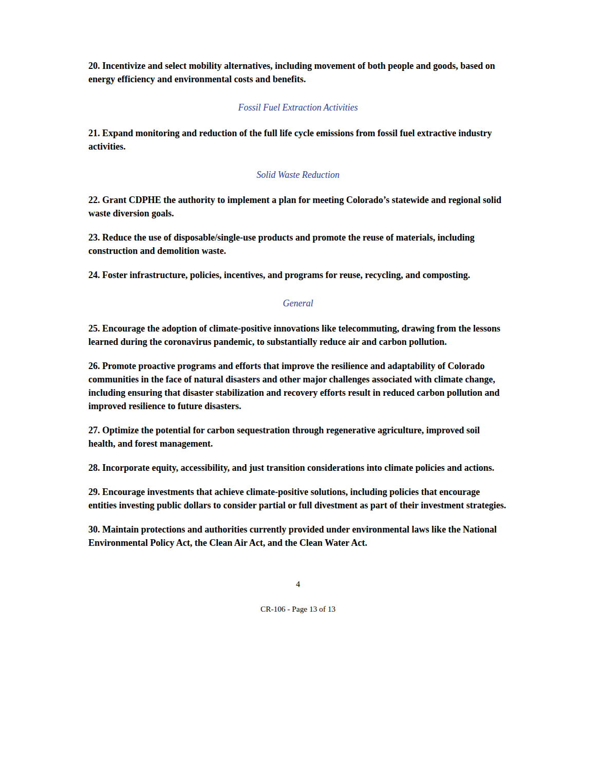20. Incentivize and select mobility alternatives, including movement of both people and goods, based on energy efficiency and environmental costs and benefits.
Fossil Fuel Extraction Activities
21. Expand monitoring and reduction of the full life cycle emissions from fossil fuel extractive industry activities.
Solid Waste Reduction
22. Grant CDPHE the authority to implement a plan for meeting Colorado’s statewide and regional solid waste diversion goals.
23. Reduce the use of disposable/single-use products and promote the reuse of materials, including construction and demolition waste.
24. Foster infrastructure, policies, incentives, and programs for reuse, recycling, and composting.
General
25. Encourage the adoption of climate-positive innovations like telecommuting, drawing from the lessons learned during the coronavirus pandemic, to substantially reduce air and carbon pollution.
26. Promote proactive programs and efforts that improve the resilience and adaptability of Colorado communities in the face of natural disasters and other major challenges associated with climate change, including ensuring that disaster stabilization and recovery efforts result in reduced carbon pollution and improved resilience to future disasters.
27. Optimize the potential for carbon sequestration through regenerative agriculture, improved soil health, and forest management.
28. Incorporate equity, accessibility, and just transition considerations into climate policies and actions.
29. Encourage investments that achieve climate-positive solutions, including policies that encourage entities investing public dollars to consider partial or full divestment as part of their investment strategies.
30. Maintain protections and authorities currently provided under environmental laws like the National Environmental Policy Act, the Clean Air Act, and the Clean Water Act.
4
CR-106 - Page 13 of 13